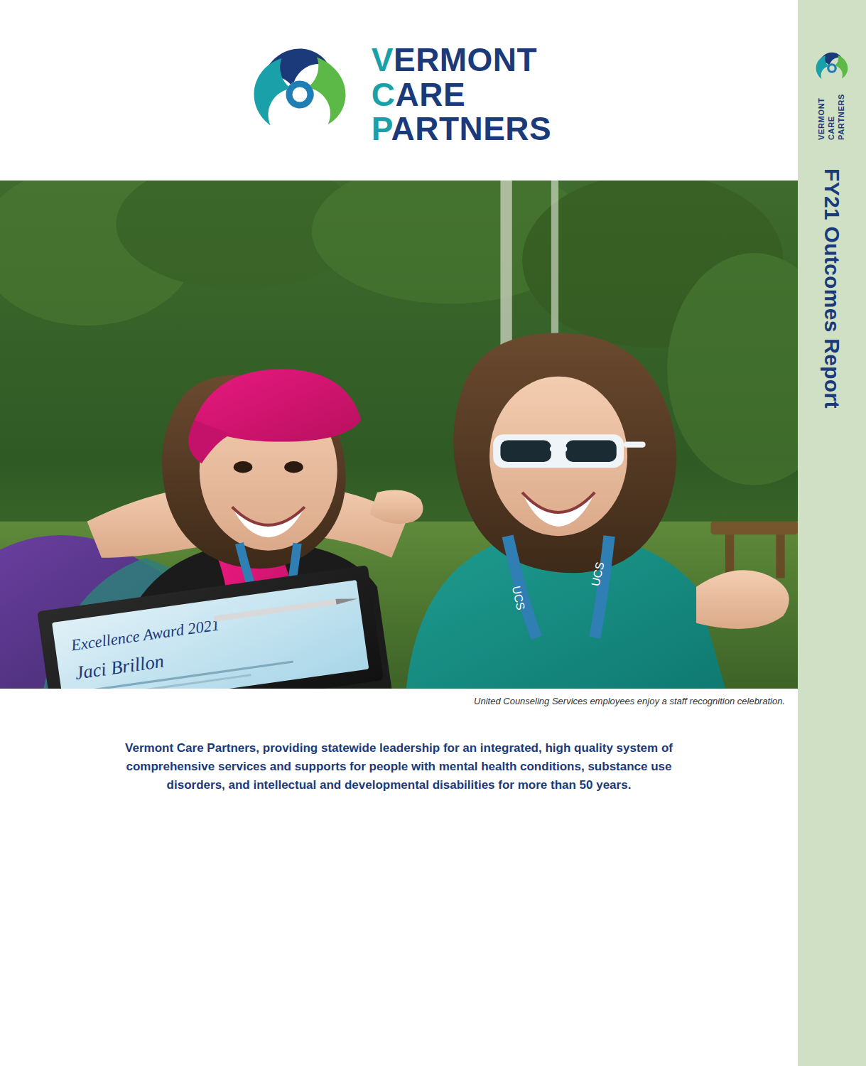VERMONT
CARE
PARTNERS
UCS UCS Excellence Award 2021 Jaci Brillon
United Counseling Services employees enjoy a staff recognition celebration.
Vermont Care Partners, providing statewide leadership for an integrated, high quality system of comprehensive services and supports for people with mental health conditions, substance use disorders, and intellectual and developmental disabilities for more than 50 years.
Vermont
Care
Partners
FY21 Outcomes Report